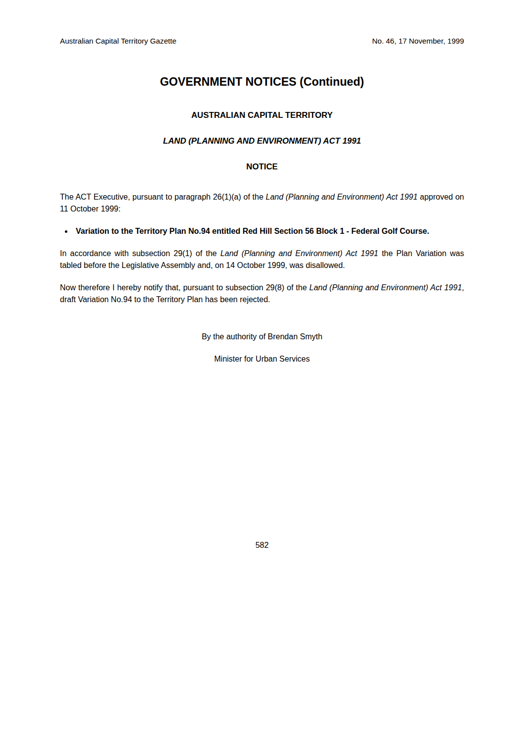Australian Capital Territory Gazette No. 46, 17 November, 1999
GOVERNMENT NOTICES (Continued)
AUSTRALIAN CAPITAL TERRITORY
LAND (PLANNING AND ENVIRONMENT) ACT 1991
NOTICE
The ACT Executive, pursuant to paragraph 26(1)(a) of the Land (Planning and Environment) Act 1991 approved on 11 October 1999:
Variation to the Territory Plan No.94 entitled Red Hill Section 56 Block 1 - Federal Golf Course.
In accordance with subsection 29(1) of the Land (Planning and Environment) Act 1991 the Plan Variation was tabled before the Legislative Assembly and, on 14 October 1999, was disallowed.
Now therefore I hereby notify that, pursuant to subsection 29(8) of the Land (Planning and Environment) Act 1991, draft Variation No.94 to the Territory Plan has been rejected.
By the authority of Brendan Smyth
Minister for Urban Services
582